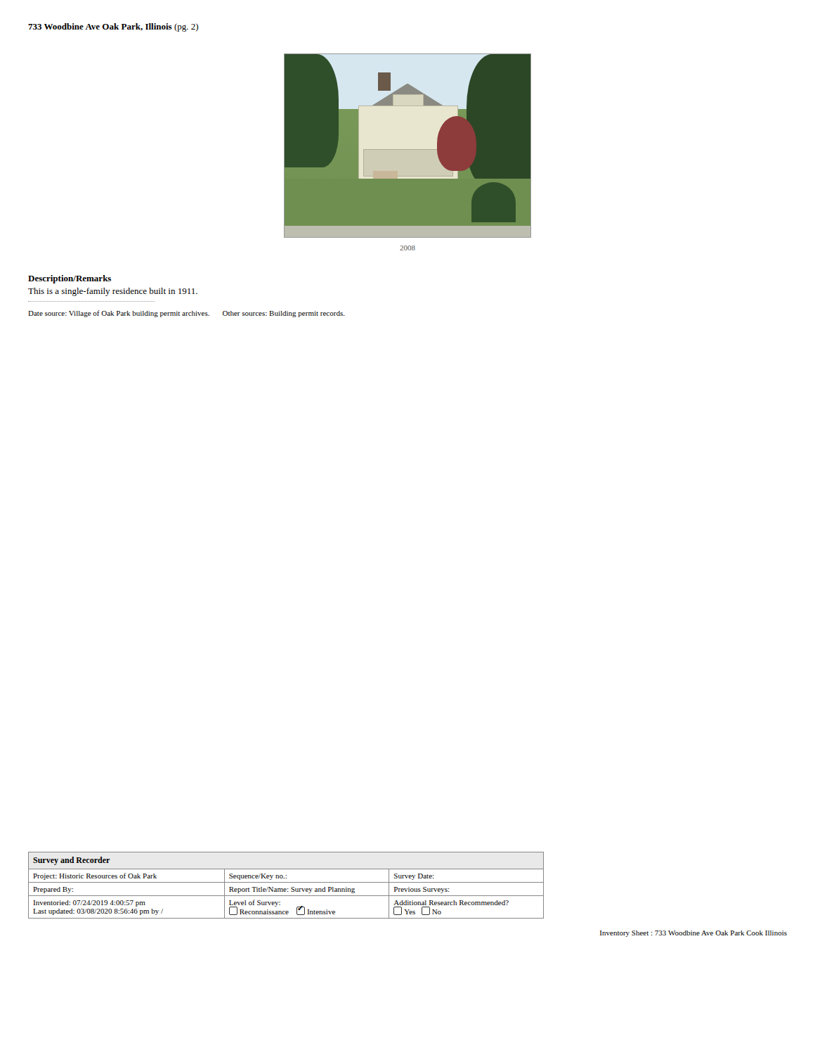733 Woodbine Ave Oak Park, Illinois (pg. 2)
2008
Description/Remarks
This is a single-family residence built in 1911.
Date source: Village of Oak Park building permit archives. Other sources: Building permit records.
| Survey and Recorder |
| --- |
| Project: Historic Resources of Oak Park | Sequence/Key no.: | Survey Date: |
| Prepared By: | Report Title/Name: Survey and Planning | Previous Surveys: |
| Inventoried: 07/24/2019 4:00:57 pm Last updated: 03/08/2020 8:56:46 pm by / | Level of Survey: Reconnaissance Intensive | Additional Research Recommended? Yes No |
Inventory Sheet : 733 Woodbine Ave Oak Park Cook Illinois